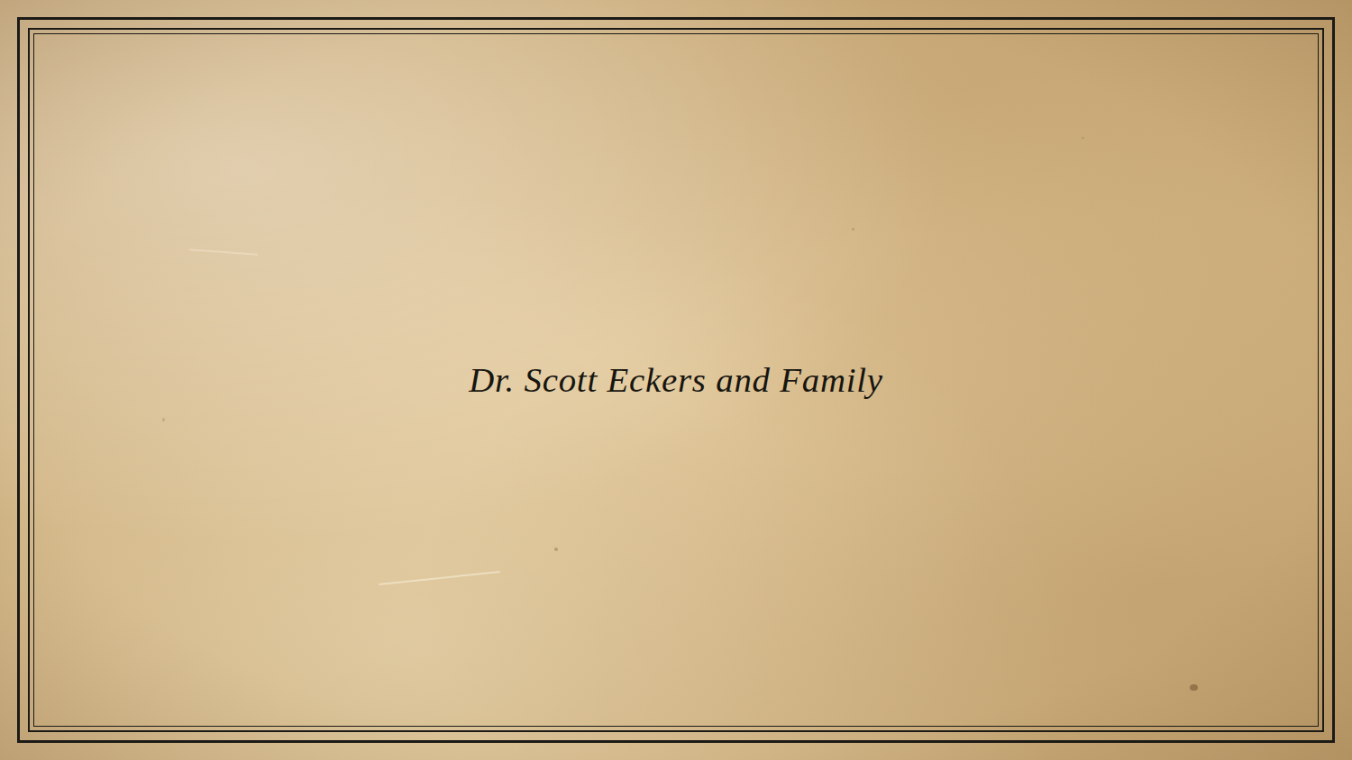Dr. Scott Eckers and Family